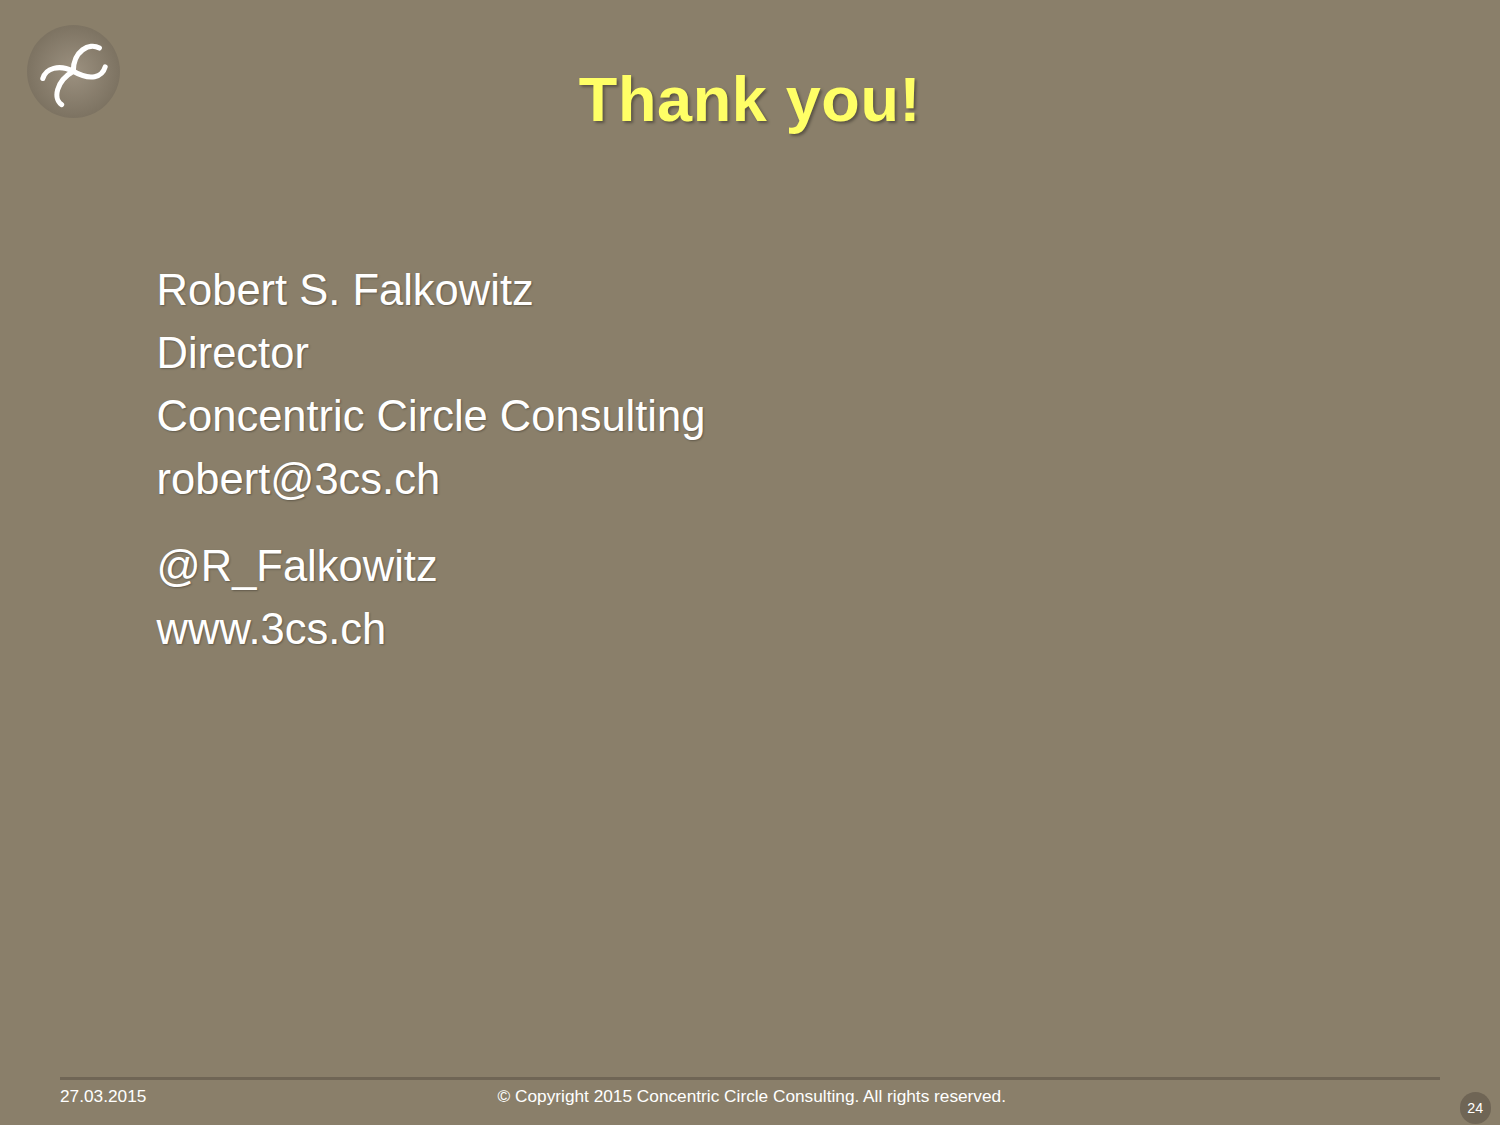Thank you!
Robert S. Falkowitz
Director
Concentric Circle Consulting
robert@3cs.ch
@R_Falkowitz
www.3cs.ch
27.03.2015 © Copyright 2015 Concentric Circle Consulting. All rights reserved.
24